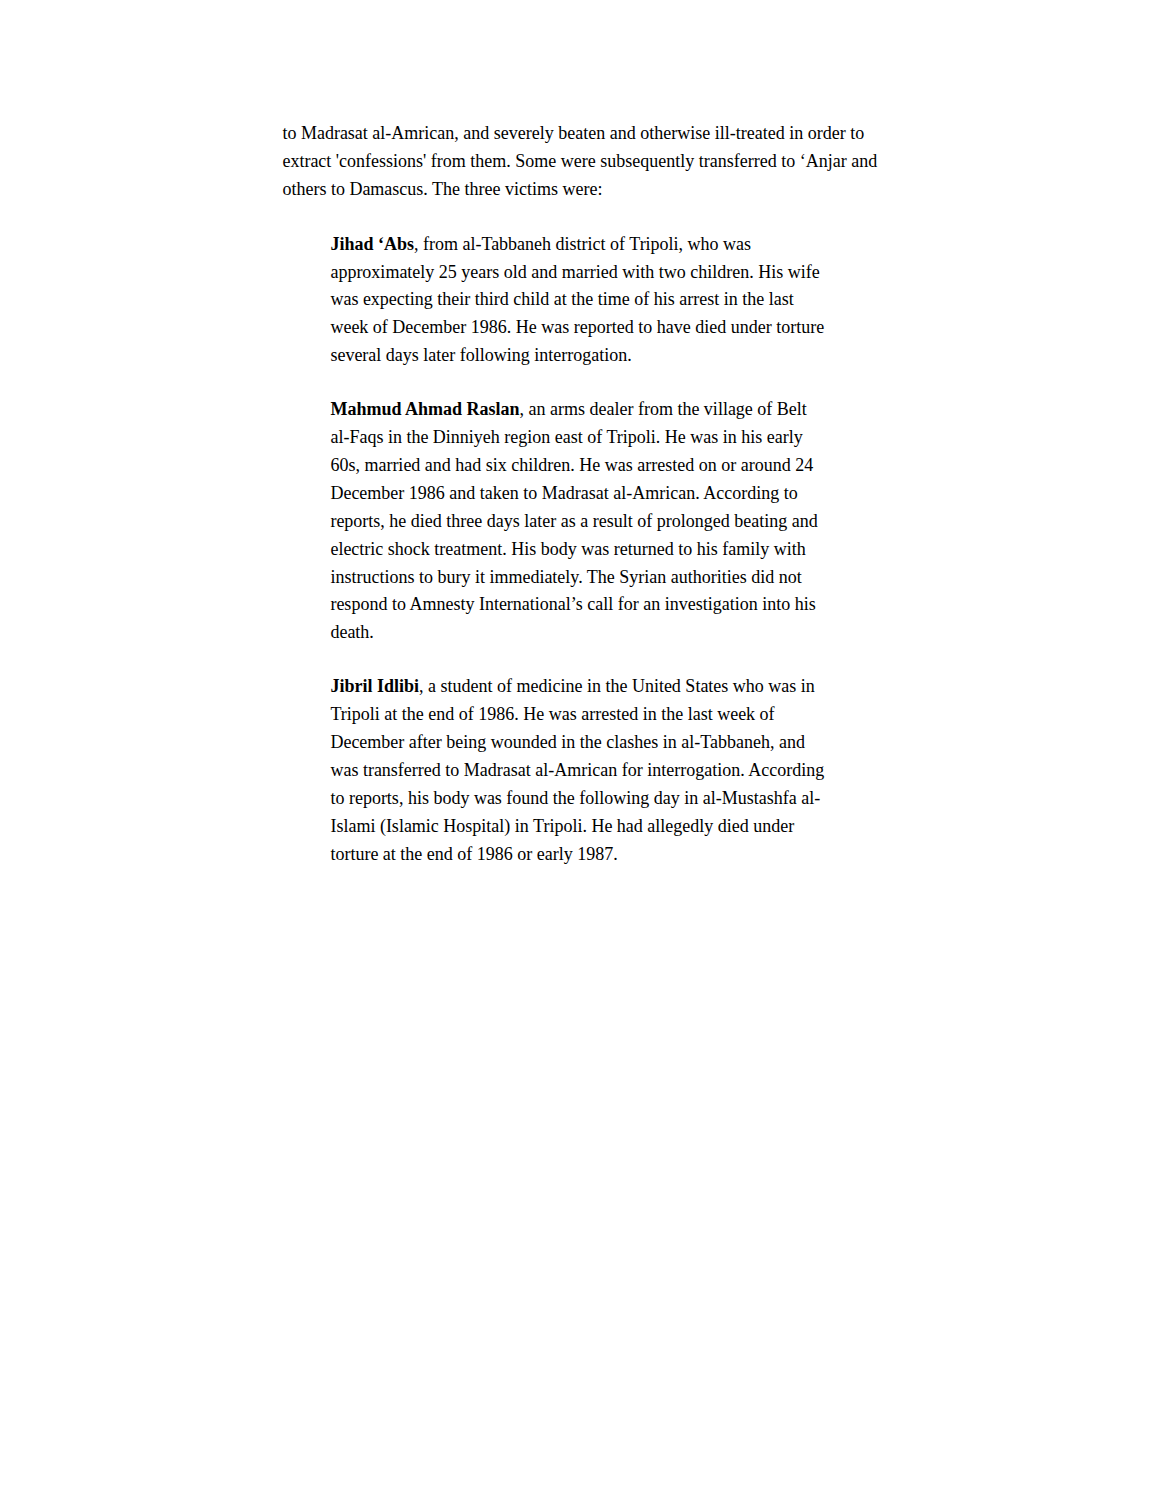to Madrasat al-Amrican, and severely beaten and otherwise ill-treated in order to extract 'confessions' from them. Some were subsequently transferred to ‘Anjar and others to Damascus. The three victims were:
Jihad ‘Abs, from al-Tabbaneh district of Tripoli, who was approximately 25 years old and married with two children. His wife was expecting their third child at the time of his arrest in the last week of December 1986. He was reported to have died under torture several days later following interrogation.
Mahmud Ahmad Raslan, an arms dealer from the village of Belt al-Faqs in the Dinniyeh region east of Tripoli. He was in his early 60s, married and had six children. He was arrested on or around 24 December 1986 and taken to Madrasat al-Amrican. According to reports, he died three days later as a result of prolonged beating and electric shock treatment. His body was returned to his family with instructions to bury it immediately. The Syrian authorities did not respond to Amnesty International’s call for an investigation into his death.
Jibril Idlibi, a student of medicine in the United States who was in Tripoli at the end of 1986. He was arrested in the last week of December after being wounded in the clashes in al-Tabbaneh, and was transferred to Madrasat al-Amrican for interrogation. According to reports, his body was found the following day in al-Mustashfa al- Islami (Islamic Hospital) in Tripoli. He had allegedly died under torture at the end of 1986 or early 1987.